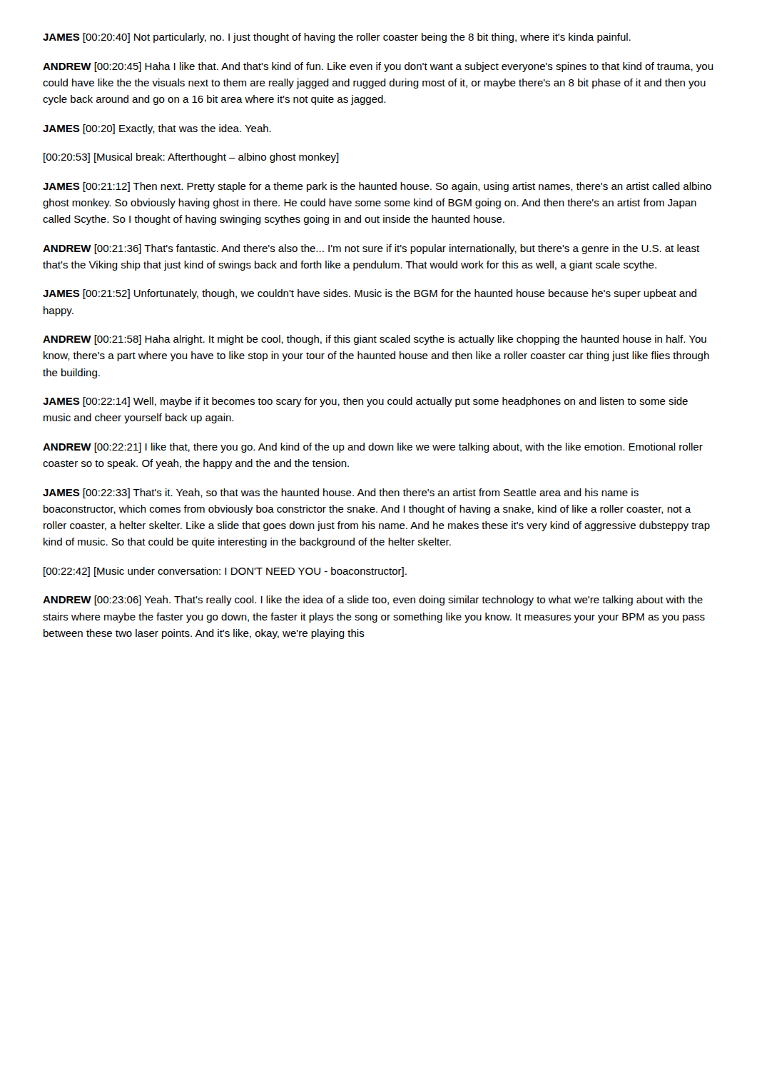JAMES [00:20:40] Not particularly, no. I just thought of having the roller coaster being the 8 bit thing, where it's kinda painful.
ANDREW [00:20:45] Haha I like that. And that's kind of fun. Like even if you don't want a subject everyone's spines to that kind of trauma, you could have like the the visuals next to them are really jagged and rugged during most of it, or maybe there's an 8 bit phase of it and then you cycle back around and go on a 16 bit area where it's not quite as jagged.
JAMES [00:20] Exactly, that was the idea. Yeah.
[00:20:53] [Musical break: Afterthought – albino ghost monkey]
JAMES [00:21:12] Then next. Pretty staple for a theme park is the haunted house. So again, using artist names, there's an artist called albino ghost monkey. So obviously having ghost in there. He could have some some kind of BGM going on. And then there's an artist from Japan called Scythe. So I thought of having swinging scythes going in and out inside the haunted house.
ANDREW [00:21:36] That's fantastic. And there's also the... I'm not sure if it's popular internationally, but there's a genre in the U.S. at least that's the Viking ship that just kind of swings back and forth like a pendulum. That would work for this as well, a giant scale scythe.
JAMES [00:21:52] Unfortunately, though, we couldn't have sides. Music is the BGM for the haunted house because he's super upbeat and happy.
ANDREW [00:21:58] Haha alright. It might be cool, though, if this giant scaled scythe is actually like chopping the haunted house in half. You know, there's a part where you have to like stop in your tour of the haunted house and then like a roller coaster car thing just like flies through the building.
JAMES [00:22:14] Well, maybe if it becomes too scary for you, then you could actually put some headphones on and listen to some side music and cheer yourself back up again.
ANDREW [00:22:21] I like that, there you go. And kind of the up and down like we were talking about, with the like emotion. Emotional roller coaster so to speak. Of yeah, the happy and the and the tension.
JAMES [00:22:33] That's it. Yeah, so that was the haunted house. And then there's an artist from Seattle area and his name is boaconstructor, which comes from obviously boa constrictor the snake. And I thought of having a snake, kind of like a roller coaster, not a roller coaster, a helter skelter. Like a slide that goes down just from his name. And he makes these it's very kind of aggressive dubsteppy trap kind of music. So that could be quite interesting in the background of the helter skelter.
[00:22:42] [Music under conversation: I DON'T NEED YOU - boaconstructor].
ANDREW [00:23:06] Yeah. That's really cool. I like the idea of a slide too, even doing similar technology to what we're talking about with the stairs where maybe the faster you go down, the faster it plays the song or something like you know. It measures your your BPM as you pass between these two laser points. And it's like, okay, we're playing this